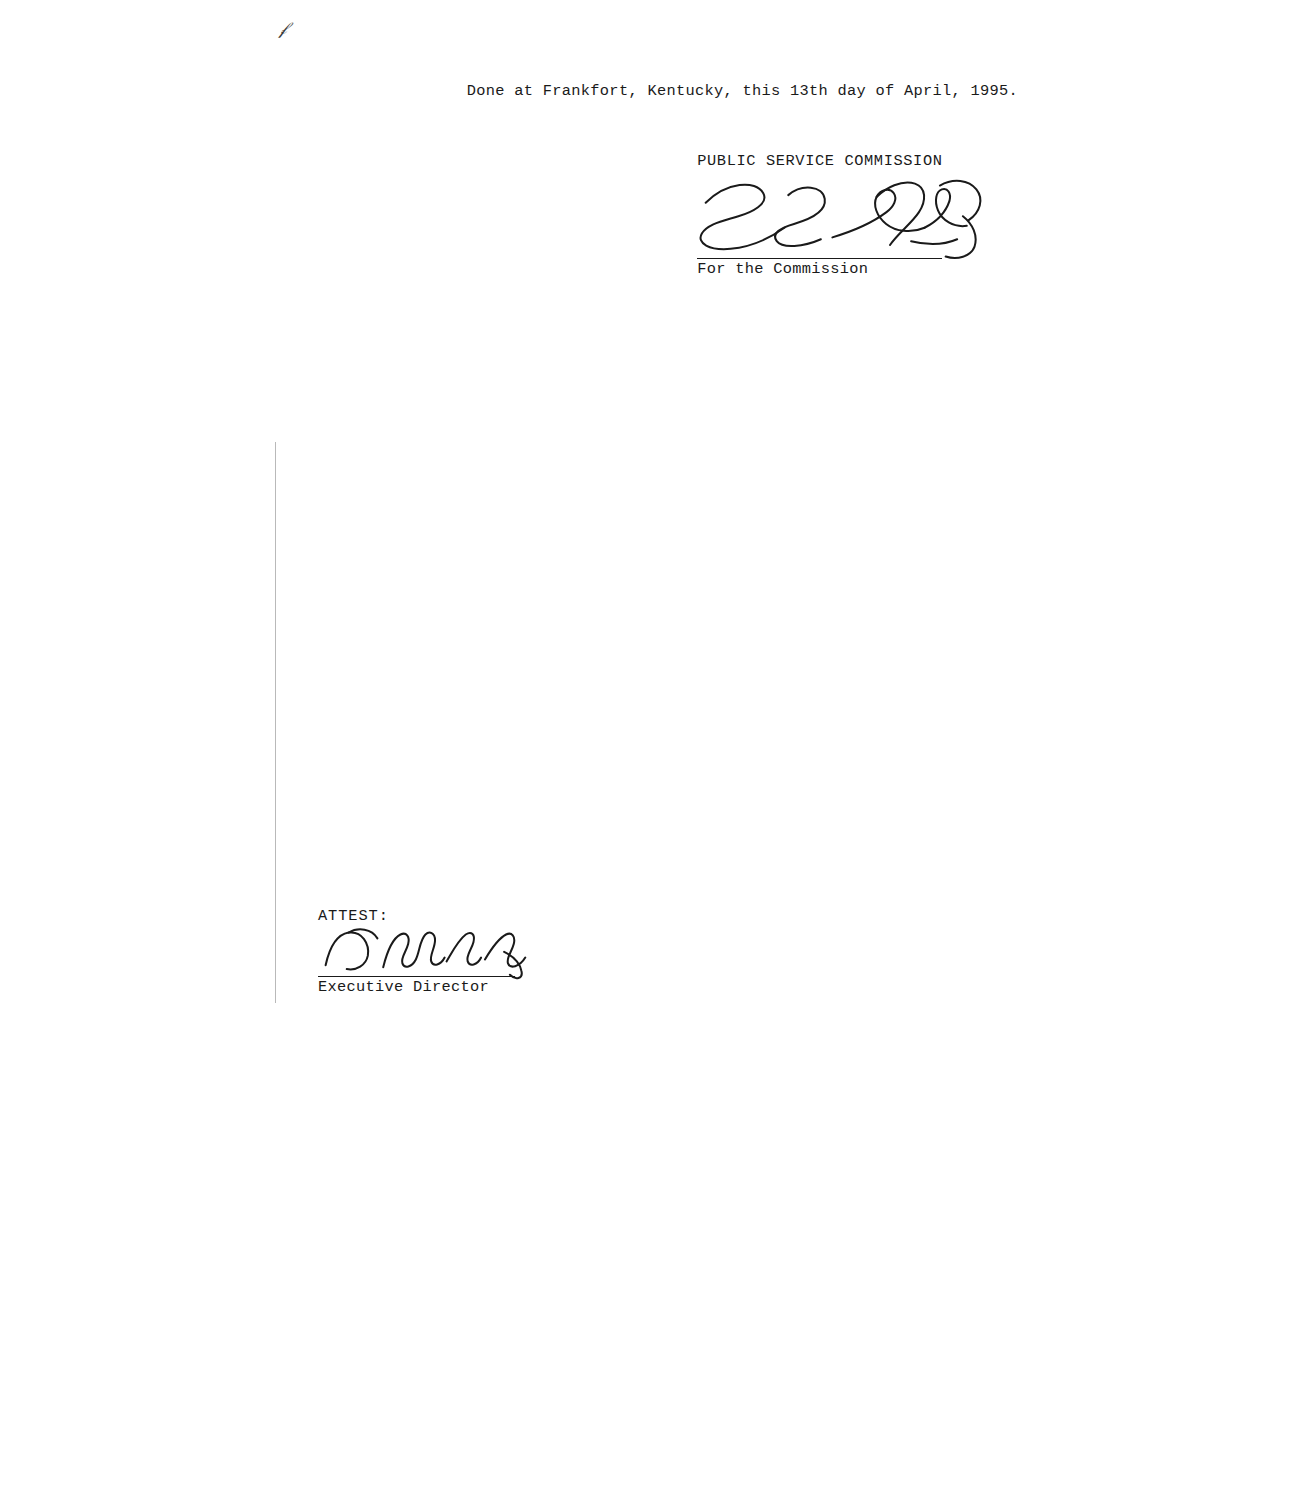𝒻
Done at Frankfort, Kentucky, this 13th day of April, 1995.
PUBLIC SERVICE COMMISSION
For the Commission
ATTEST:
Executive Director